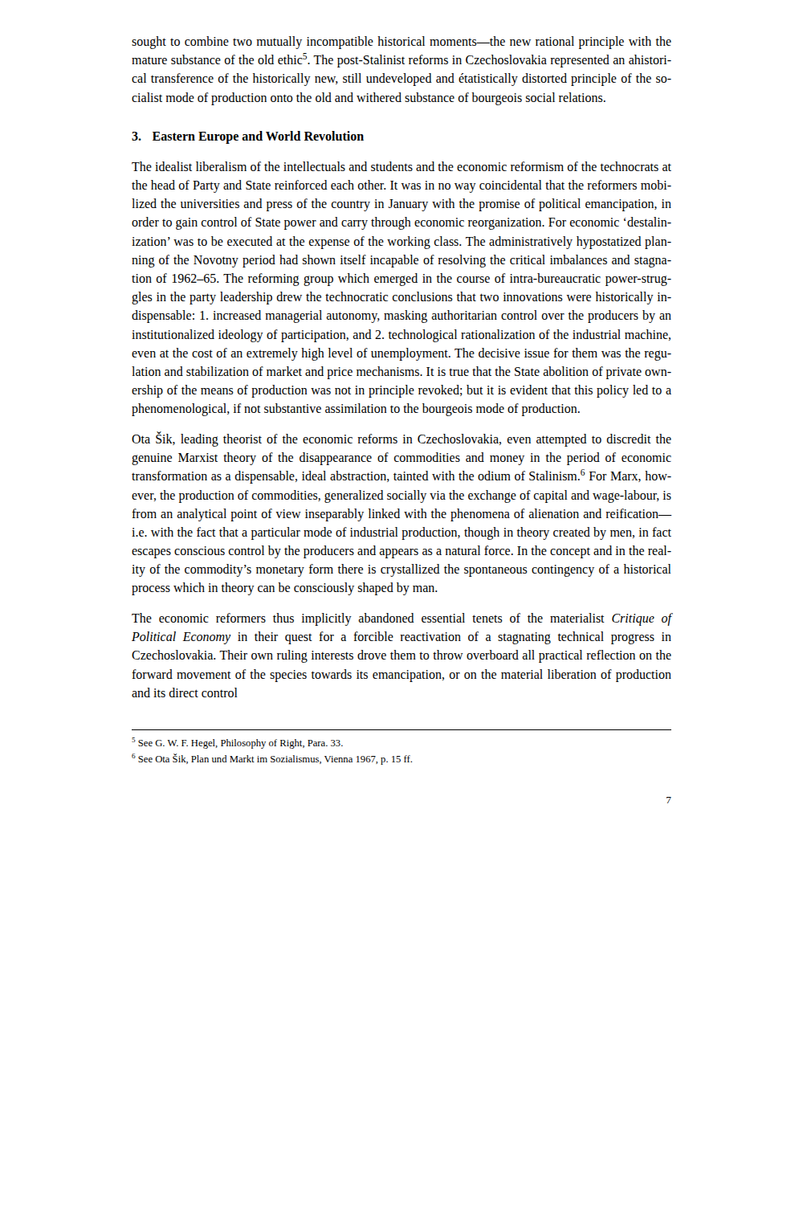sought to combine two mutually incompatible historical moments—the new rational principle with the mature substance of the old ethic5. The post-Stalinist reforms in Czechoslovakia represented an ahistorical transference of the historically new, still undeveloped and étatistically distorted principle of the socialist mode of production onto the old and withered substance of bourgeois social relations.
3. Eastern Europe and World Revolution
The idealist liberalism of the intellectuals and students and the economic reformism of the technocrats at the head of Party and State reinforced each other. It was in no way coincidental that the reformers mobilized the universities and press of the country in January with the promise of political emancipation, in order to gain control of State power and carry through economic reorganization. For economic ‘destalinization’ was to be executed at the expense of the working class. The administratively hypostatized planning of the Novotny period had shown itself incapable of resolving the critical imbalances and stagnation of 1962–65. The reforming group which emerged in the course of intra-bureaucratic power-struggles in the party leadership drew the technocratic conclusions that two innovations were historically indispensable: 1. increased managerial autonomy, masking authoritarian control over the producers by an institutionalized ideology of participation, and 2. technological rationalization of the industrial machine, even at the cost of an extremely high level of unemployment. The decisive issue for them was the regulation and stabilization of market and price mechanisms. It is true that the State abolition of private ownership of the means of production was not in principle revoked; but it is evident that this policy led to a phenomenological, if not substantive assimilation to the bourgeois mode of production.
Ota Šik, leading theorist of the economic reforms in Czechoslovakia, even attempted to discredit the genuine Marxist theory of the disappearance of commodities and money in the period of economic transformation as a dispensable, ideal abstraction, tainted with the odium of Stalinism.6 For Marx, however, the production of commodities, generalized socially via the exchange of capital and wage-labour, is from an analytical point of view inseparably linked with the phenomena of alienation and reification—i.e. with the fact that a particular mode of industrial production, though in theory created by men, in fact escapes conscious control by the producers and appears as a natural force. In the concept and in the reality of the commodity’s monetary form there is crystallized the spontaneous contingency of a historical process which in theory can be consciously shaped by man.
The economic reformers thus implicitly abandoned essential tenets of the materialist Critique of Political Economy in their quest for a forcible reactivation of a stagnating technical progress in Czechoslovakia. Their own ruling interests drove them to throw overboard all practical reflection on the forward movement of the species towards its emancipation, or on the material liberation of production and its direct control
5 See G. W. F. Hegel, Philosophy of Right, Para. 33.
6 See Ota Šik, Plan und Markt im Sozialismus, Vienna 1967, p. 15 ff.
7